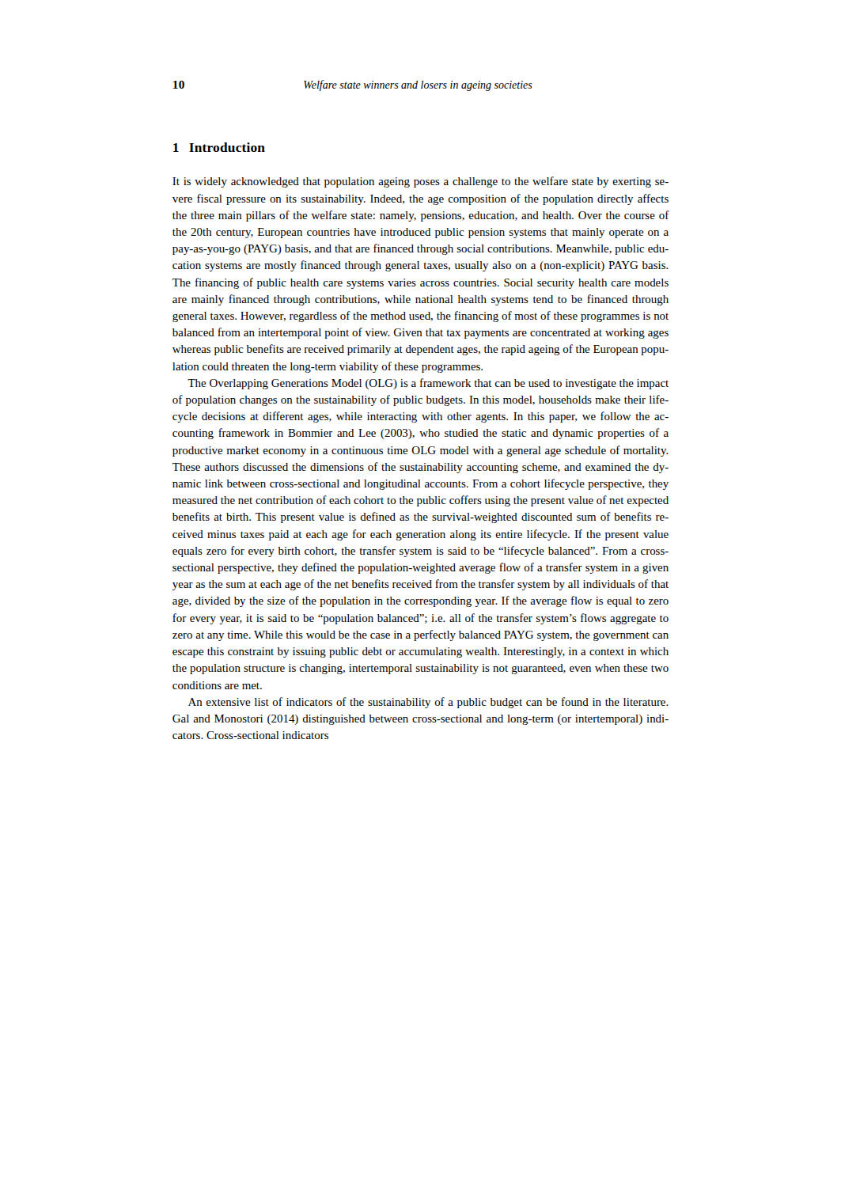10 Welfare state winners and losers in ageing societies
1 Introduction
It is widely acknowledged that population ageing poses a challenge to the welfare state by exerting severe fiscal pressure on its sustainability. Indeed, the age composition of the population directly affects the three main pillars of the welfare state: namely, pensions, education, and health. Over the course of the 20th century, European countries have introduced public pension systems that mainly operate on a pay-as-you-go (PAYG) basis, and that are financed through social contributions. Meanwhile, public education systems are mostly financed through general taxes, usually also on a (non-explicit) PAYG basis. The financing of public health care systems varies across countries. Social security health care models are mainly financed through contributions, while national health systems tend to be financed through general taxes. However, regardless of the method used, the financing of most of these programmes is not balanced from an intertemporal point of view. Given that tax payments are concentrated at working ages whereas public benefits are received primarily at dependent ages, the rapid ageing of the European population could threaten the long-term viability of these programmes.
The Overlapping Generations Model (OLG) is a framework that can be used to investigate the impact of population changes on the sustainability of public budgets. In this model, households make their lifecycle decisions at different ages, while interacting with other agents. In this paper, we follow the accounting framework in Bommier and Lee (2003), who studied the static and dynamic properties of a productive market economy in a continuous time OLG model with a general age schedule of mortality. These authors discussed the dimensions of the sustainability accounting scheme, and examined the dynamic link between cross-sectional and longitudinal accounts. From a cohort lifecycle perspective, they measured the net contribution of each cohort to the public coffers using the present value of net expected benefits at birth. This present value is defined as the survival-weighted discounted sum of benefits received minus taxes paid at each age for each generation along its entire lifecycle. If the present value equals zero for every birth cohort, the transfer system is said to be “lifecycle balanced”. From a cross-sectional perspective, they defined the population-weighted average flow of a transfer system in a given year as the sum at each age of the net benefits received from the transfer system by all individuals of that age, divided by the size of the population in the corresponding year. If the average flow is equal to zero for every year, it is said to be “population balanced”; i.e. all of the transfer system’s flows aggregate to zero at any time. While this would be the case in a perfectly balanced PAYG system, the government can escape this constraint by issuing public debt or accumulating wealth. Interestingly, in a context in which the population structure is changing, intertemporal sustainability is not guaranteed, even when these two conditions are met.
An extensive list of indicators of the sustainability of a public budget can be found in the literature. Gal and Monostori (2014) distinguished between cross-sectional and long-term (or intertemporal) indicators. Cross-sectional indicators